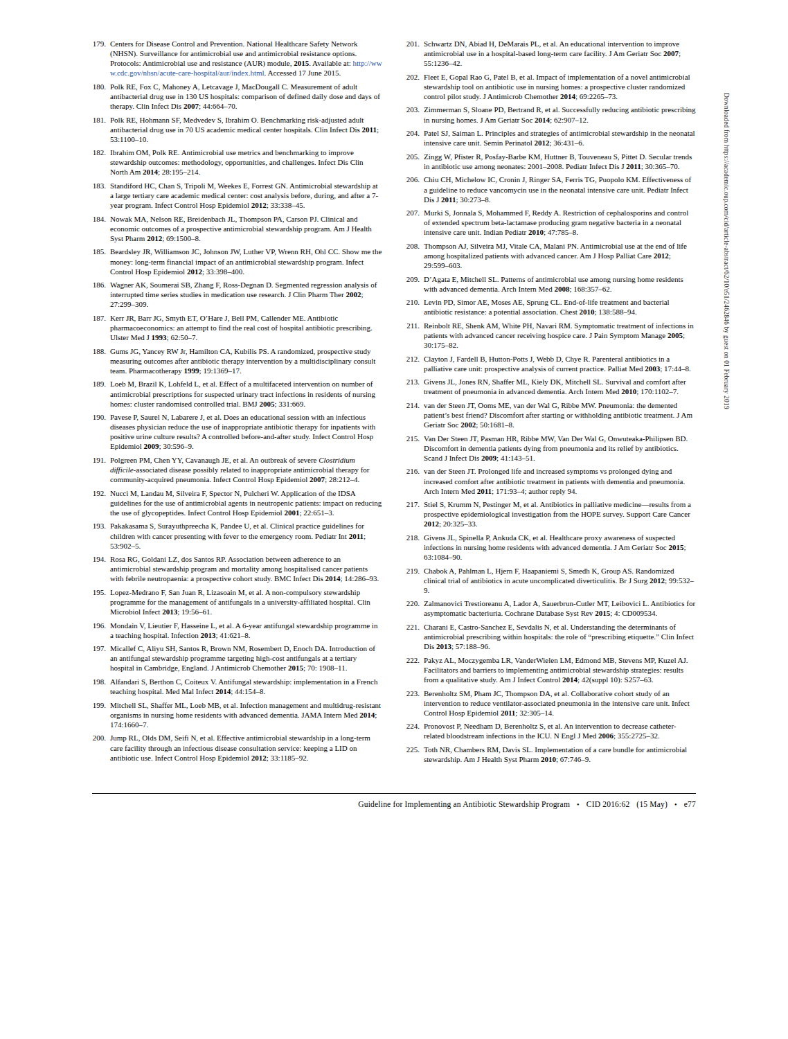Downloaded from https://academic.oup.com/cid/article-abstract/62/10/e51/2462846 by guest on 01 February 2019
179. Centers for Disease Control and Prevention. National Healthcare Safety Network (NHSN). Surveillance for antimicrobial use and antimicrobial resistance options. Protocols: Antimicrobial use and resistance (AUR) module, 2015. Available at: http://www.cdc.gov/nhsn/acute-care-hospital/aur/index.html. Accessed 17 June 2015.
180. Polk RE, Fox C, Mahoney A, Letcavage J, MacDougall C. Measurement of adult antibacterial drug use in 130 US hospitals: comparison of defined daily dose and days of therapy. Clin Infect Dis 2007; 44:664–70.
181. Polk RE, Hohmann SF, Medvedev S, Ibrahim O. Benchmarking risk-adjusted adult antibacterial drug use in 70 US academic medical center hospitals. Clin Infect Dis 2011; 53:1100–10.
182. Ibrahim OM, Polk RE. Antimicrobial use metrics and benchmarking to improve stewardship outcomes: methodology, opportunities, and challenges. Infect Dis Clin North Am 2014; 28:195–214.
183. Standiford HC, Chan S, Tripoli M, Weekes E, Forrest GN. Antimicrobial stewardship at a large tertiary care academic medical center: cost analysis before, during, and after a 7-year program. Infect Control Hosp Epidemiol 2012; 33:338–45.
184. Nowak MA, Nelson RE, Breidenbach JL, Thompson PA, Carson PJ. Clinical and economic outcomes of a prospective antimicrobial stewardship program. Am J Health Syst Pharm 2012; 69:1500–8.
185. Beardsley JR, Williamson JC, Johnson JW, Luther VP, Wrenn RH, Ohl CC. Show me the money: long-term financial impact of an antimicrobial stewardship program. Infect Control Hosp Epidemiol 2012; 33:398–400.
186. Wagner AK, Soumerai SB, Zhang F, Ross-Degnan D. Segmented regression analysis of interrupted time series studies in medication use research. J Clin Pharm Ther 2002; 27:299–309.
187. Kerr JR, Barr JG, Smyth ET, O’Hare J, Bell PM, Callender ME. Antibiotic pharmacoeconomics: an attempt to find the real cost of hospital antibiotic prescribing. Ulster Med J 1993; 62:50–7.
188. Gums JG, Yancey RW Jr, Hamilton CA, Kubilis PS. A randomized, prospective study measuring outcomes after antibiotic therapy intervention by a multidisciplinary consult team. Pharmacotherapy 1999; 19:1369–17.
189. Loeb M, Brazil K, Lohfeld L, et al. Effect of a multifaceted intervention on number of antimicrobial prescriptions for suspected urinary tract infections in residents of nursing homes: cluster randomised controlled trial. BMJ 2005; 331:669.
190. Pavese P, Saurel N, Labarere J, et al. Does an educational session with an infectious diseases physician reduce the use of inappropriate antibiotic therapy for inpatients with positive urine culture results? A controlled before-and-after study. Infect Control Hosp Epidemiol 2009; 30:596–9.
191. Polgreen PM, Chen YY, Cavanaugh JE, et al. An outbreak of severe Clostridium difficile-associated disease possibly related to inappropriate antimicrobial therapy for community-acquired pneumonia. Infect Control Hosp Epidemiol 2007; 28:212–4.
192. Nucci M, Landau M, Silveira F, Spector N, Pulcheri W. Application of the IDSA guidelines for the use of antimicrobial agents in neutropenic patients: impact on reducing the use of glycopeptides. Infect Control Hosp Epidemiol 2001; 22:651–3.
193. Pakakasama S, Surayuthpreecha K, Pandee U, et al. Clinical practice guidelines for children with cancer presenting with fever to the emergency room. Pediatr Int 2011; 53:902–5.
194. Rosa RG, Goldani LZ, dos Santos RP. Association between adherence to an antimicrobial stewardship program and mortality among hospitalised cancer patients with febrile neutropaenia: a prospective cohort study. BMC Infect Dis 2014; 14:286–93.
195. Lopez-Medrano F, San Juan R, Lizasoain M, et al. A non-compulsory stewardship programme for the management of antifungals in a university-affiliated hospital. Clin Microbiol Infect 2013; 19:56–61.
196. Mondain V, Lieutier F, Hasseine L, et al. A 6-year antifungal stewardship programme in a teaching hospital. Infection 2013; 41:621–8.
197. Micallef C, Aliyu SH, Santos R, Brown NM, Rosembert D, Enoch DA. Introduction of an antifungal stewardship programme targeting high-cost antifungals at a tertiary hospital in Cambridge, England. J Antimicrob Chemother 2015; 70: 1908–11.
198. Alfandari S, Berthon C, Coiteux V. Antifungal stewardship: implementation in a French teaching hospital. Med Mal Infect 2014; 44:154–8.
199. Mitchell SL, Shaffer ML, Loeb MB, et al. Infection management and multidrug-resistant organisms in nursing home residents with advanced dementia. JAMA Intern Med 2014; 174:1660–7.
200. Jump RL, Olds DM, Seifi N, et al. Effective antimicrobial stewardship in a long-term care facility through an infectious disease consultation service: keeping a LID on antibiotic use. Infect Control Hosp Epidemiol 2012; 33:1185–92.
201. Schwartz DN, Abiad H, DeMarais PL, et al. An educational intervention to improve antimicrobial use in a hospital-based long-term care facility. J Am Geriatr Soc 2007; 55:1236–42.
202. Fleet E, Gopal Rao G, Patel B, et al. Impact of implementation of a novel antimicrobial stewardship tool on antibiotic use in nursing homes: a prospective cluster randomized control pilot study. J Antimicrob Chemother 2014; 69:2265–73.
203. Zimmerman S, Sloane PD, Bertrand R, et al. Successfully reducing antibiotic prescribing in nursing homes. J Am Geriatr Soc 2014; 62:907–12.
204. Patel SJ, Saiman L. Principles and strategies of antimicrobial stewardship in the neonatal intensive care unit. Semin Perinatol 2012; 36:431–6.
205. Zingg W, Pfister R, Posfay-Barbe KM, Huttner B, Touveneau S, Pittet D. Secular trends in antibiotic use among neonates: 2001–2008. Pediatr Infect Dis J 2011; 30:365–70.
206. Chiu CH, Michelow IC, Cronin J, Ringer SA, Ferris TG, Puopolo KM. Effectiveness of a guideline to reduce vancomycin use in the neonatal intensive care unit. Pediatr Infect Dis J 2011; 30:273–8.
207. Murki S, Jonnala S, Mohammed F, Reddy A. Restriction of cephalosporins and control of extended spectrum beta-lactamase producing gram negative bacteria in a neonatal intensive care unit. Indian Pediatr 2010; 47:785–8.
208. Thompson AJ, Silveira MJ, Vitale CA, Malani PN. Antimicrobial use at the end of life among hospitalized patients with advanced cancer. Am J Hosp Palliat Care 2012; 29:599–603.
209. D’Agata E, Mitchell SL. Patterns of antimicrobial use among nursing home residents with advanced dementia. Arch Intern Med 2008; 168:357–62.
210. Levin PD, Simor AE, Moses AE, Sprung CL. End-of-life treatment and bacterial antibiotic resistance: a potential association. Chest 2010; 138:588–94.
211. Reinbolt RE, Shenk AM, White PH, Navari RM. Symptomatic treatment of infections in patients with advanced cancer receiving hospice care. J Pain Symptom Manage 2005; 30:175–82.
212. Clayton J, Fardell B, Hutton-Potts J, Webb D, Chye R. Parenteral antibiotics in a palliative care unit: prospective analysis of current practice. Palliat Med 2003; 17:44–8.
213. Givens JL, Jones RN, Shaffer ML, Kiely DK, Mitchell SL. Survival and comfort after treatment of pneumonia in advanced dementia. Arch Intern Med 2010; 170:1102–7.
214. van der Steen JT, Ooms ME, van der Wal G, Ribbe MW. Pneumonia: the demented patient’s best friend? Discomfort after starting or withholding antibiotic treatment. J Am Geriatr Soc 2002; 50:1681–8.
215. Van Der Steen JT, Pasman HR, Ribbe MW, Van Der Wal G, Onwuteaka-Philipsen BD. Discomfort in dementia patients dying from pneumonia and its relief by antibiotics. Scand J Infect Dis 2009; 41:143–51.
216. van der Steen JT. Prolonged life and increased symptoms vs prolonged dying and increased comfort after antibiotic treatment in patients with dementia and pneumonia. Arch Intern Med 2011; 171:93–4; author reply 94.
217. Stiel S, Krumm N, Pestinger M, et al. Antibiotics in palliative medicine—results from a prospective epidemiological investigation from the HOPE survey. Support Care Cancer 2012; 20:325–33.
218. Givens JL, Spinella P, Ankuda CK, et al. Healthcare proxy awareness of suspected infections in nursing home residents with advanced dementia. J Am Geriatr Soc 2015; 63:1084–90.
219. Chabok A, Pahlman L, Hjern F, Haapaniemi S, Smedh K, Group AS. Randomized clinical trial of antibiotics in acute uncomplicated diverticulitis. Br J Surg 2012; 99:532–9.
220. Zalmanovici Trestioreanu A, Lador A, Sauerbrun-Cutler MT, Leibovici L. Antibiotics for asymptomatic bacteriuria. Cochrane Database Syst Rev 2015; 4: CD009534.
221. Charani E, Castro-Sanchez E, Sevdalis N, et al. Understanding the determinants of antimicrobial prescribing within hospitals: the role of “prescribing etiquette.” Clin Infect Dis 2013; 57:188–96.
222. Pakyz AL, Moczygemba LR, VanderWielen LM, Edmond MB, Stevens MP, Kuzel AJ. Facilitators and barriers to implementing antimicrobial stewardship strategies: results from a qualitative study. Am J Infect Control 2014; 42(suppl 10): S257–63.
223. Berenholtz SM, Pham JC, Thompson DA, et al. Collaborative cohort study of an intervention to reduce ventilator-associated pneumonia in the intensive care unit. Infect Control Hosp Epidemiol 2011; 32:305–14.
224. Pronovost P, Needham D, Berenholtz S, et al. An intervention to decrease catheter-related bloodstream infections in the ICU. N Engl J Med 2006; 355:2725–32.
225. Toth NR, Chambers RM, Davis SL. Implementation of a care bundle for antimicrobial stewardship. Am J Health Syst Pharm 2010; 67:746–9.
Guideline for Implementing an Antibiotic Stewardship Program • CID 2016:62 (15 May) • e77